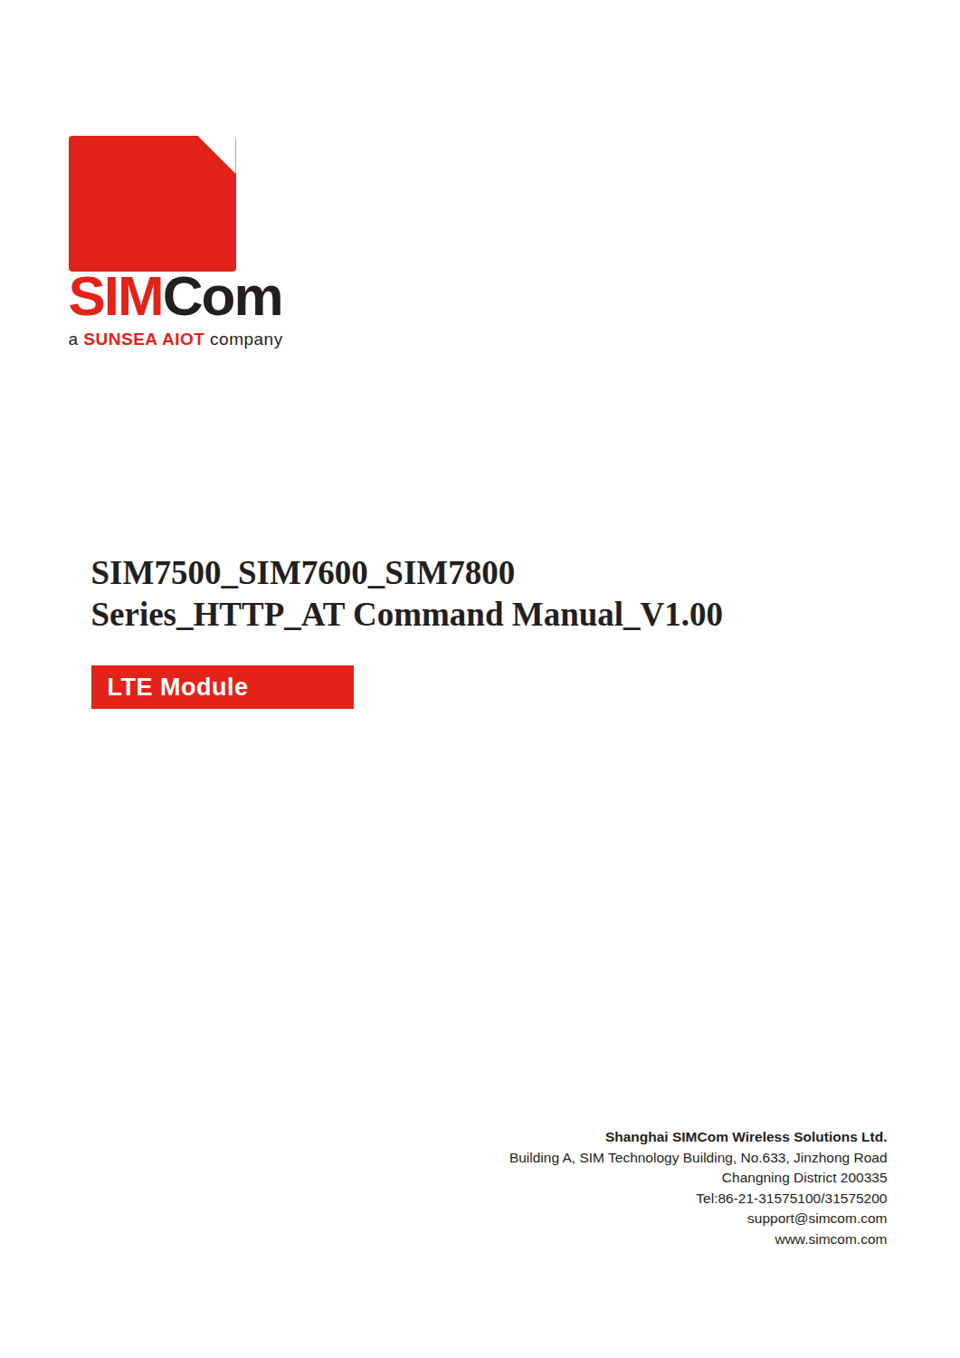SIM Com
a SUNSEA AIOT company
SIM7500_SIM7600_SIM7800
Series_HTTP_AT Command Manual_V1.00
LTE Module
Shanghai SIMCom Wireless Solutions Ltd.
Building A, SIM Technology Building, No.633, Jinzhong Road
Changning District 200335
Tel:86-21-31575100/31575200
support@simcom.com
www.simcom.com